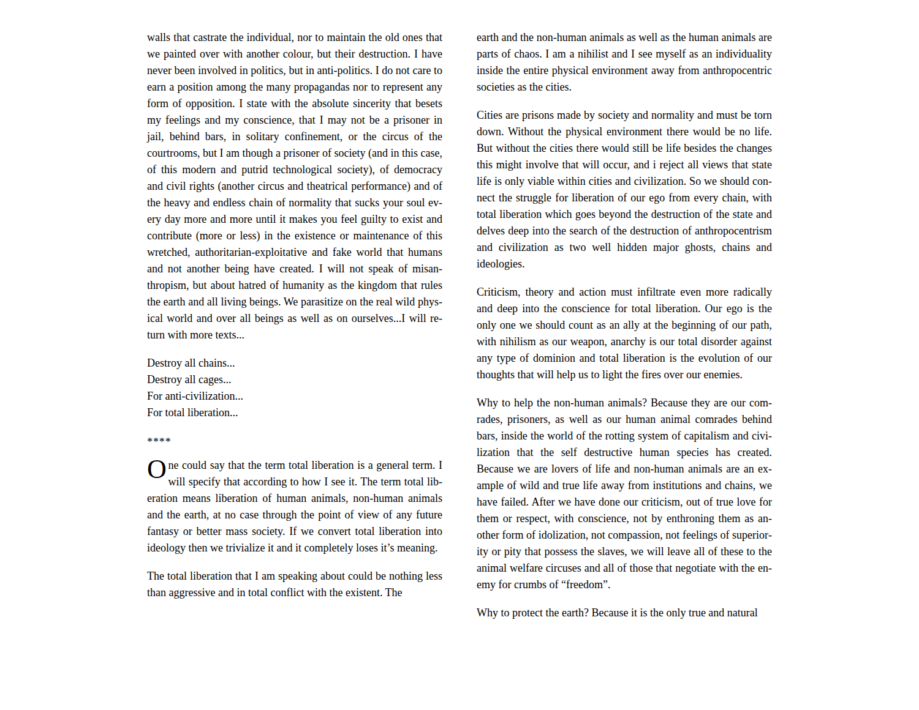walls that castrate the individual, nor to maintain the old ones that we painted over with another colour, but their destruction. I have never been involved in politics, but in anti-politics. I do not care to earn a position among the many propagandas nor to represent any form of opposition. I state with the absolute sincerity that besets my feelings and my conscience, that I may not be a prisoner in jail, behind bars, in solitary confinement, or the circus of the courtrooms, but I am though a prisoner of society (and in this case, of this modern and putrid technological society), of democracy and civil rights (another circus and theatrical performance) and of the heavy and endless chain of normality that sucks your soul every day more and more until it makes you feel guilty to exist and contribute (more or less) in the existence or maintenance of this wretched, authoritarian-exploitative and fake world that humans and not another being have created. I will not speak of misanthropism, but about hatred of humanity as the kingdom that rules the earth and all living beings. We parasitize on the real wild physical world and over all beings as well as on ourselves...I will return with more texts...
Destroy all chains...
Destroy all cages...
For anti-civilization...
For total liberation...
****
One could say that the term total liberation is a general term. I will specify that according to how I see it. The term total liberation means liberation of human animals, non-human animals and the earth, at no case through the point of view of any future fantasy or better mass society. If we convert total liberation into ideology then we trivialize it and it completely loses it’s meaning.
The total liberation that I am speaking about could be nothing less than aggressive and in total conflict with the existent. The
earth and the non-human animals as well as the human animals are parts of chaos. I am a nihilist and I see myself as an individuality inside the entire physical environment away from anthropocentric societies as the cities.
Cities are prisons made by society and normality and must be torn down. Without the physical environment there would be no life. But without the cities there would still be life besides the changes this might involve that will occur, and i reject all views that state life is only viable within cities and civilization. So we should connect the struggle for liberation of our ego from every chain, with total liberation which goes beyond the destruction of the state and delves deep into the search of the destruction of anthropocentrism and civilization as two well hidden major ghosts, chains and ideologies.
Criticism, theory and action must infiltrate even more radically and deep into the conscience for total liberation. Our ego is the only one we should count as an ally at the beginning of our path, with nihilism as our weapon, anarchy is our total disorder against any type of dominion and total liberation is the evolution of our thoughts that will help us to light the fires over our enemies.
Why to help the non-human animals? Because they are our comrades, prisoners, as well as our human animal comrades behind bars, inside the world of the rotting system of capitalism and civilization that the self destructive human species has created. Because we are lovers of life and non-human animals are an example of wild and true life away from institutions and chains, we have failed. After we have done our criticism, out of true love for them or respect, with conscience, not by enthroning them as another form of idolization, not compassion, not feelings of superiority or pity that possess the slaves, we will leave all of these to the animal welfare circuses and all of those that negotiate with the enemy for crumbs of “freedom”.
Why to protect the earth? Because it is the only true and natural